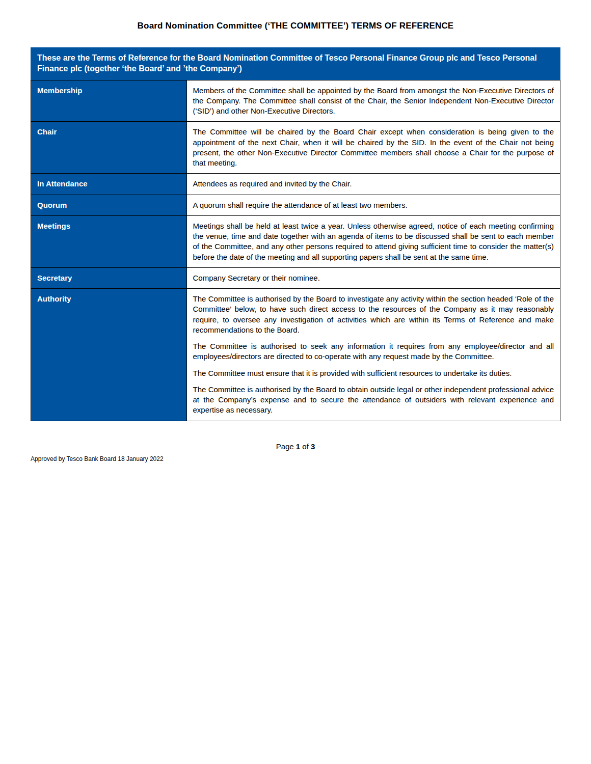Board Nomination Committee (‘THE COMMITTEE’) TERMS OF REFERENCE
These are the Terms of Reference for the Board Nomination Committee of Tesco Personal Finance Group plc and Tesco Personal Finance plc (together ‘the Board’ and ’the Company’)
| Membership | Members of the Committee shall be appointed by the Board from amongst the Non-Executive Directors of the Company. The Committee shall consist of the Chair, the Senior Independent Non-Executive Director (‘SID’) and other Non-Executive Directors. |
| Chair | The Committee will be chaired by the Board Chair except when consideration is being given to the appointment of the next Chair, when it will be chaired by the SID. In the event of the Chair not being present, the other Non-Executive Director Committee members shall choose a Chair for the purpose of that meeting. |
| In Attendance | Attendees as required and invited by the Chair. |
| Quorum | A quorum shall require the attendance of at least two members. |
| Meetings | Meetings shall be held at least twice a year. Unless otherwise agreed, notice of each meeting confirming the venue, time and date together with an agenda of items to be discussed shall be sent to each member of the Committee, and any other persons required to attend giving sufficient time to consider the matter(s) before the date of the meeting and all supporting papers shall be sent at the same time. |
| Secretary | Company Secretary or their nominee. |
| Authority | The Committee is authorised by the Board to investigate any activity within the section headed ‘Role of the Committee’ below, to have such direct access to the resources of the Company as it may reasonably require, to oversee any investigation of activities which are within its Terms of Reference and make recommendations to the Board. The Committee is authorised to seek any information it requires from any employee/director and all employees/directors are directed to co-operate with any request made by the Committee. The Committee must ensure that it is provided with sufficient resources to undertake its duties. The Committee is authorised by the Board to obtain outside legal or other independent professional advice at the Company’s expense and to secure the attendance of outsiders with relevant experience and expertise as necessary. |
Page 1 of 3
Approved by Tesco Bank Board 18 January 2022